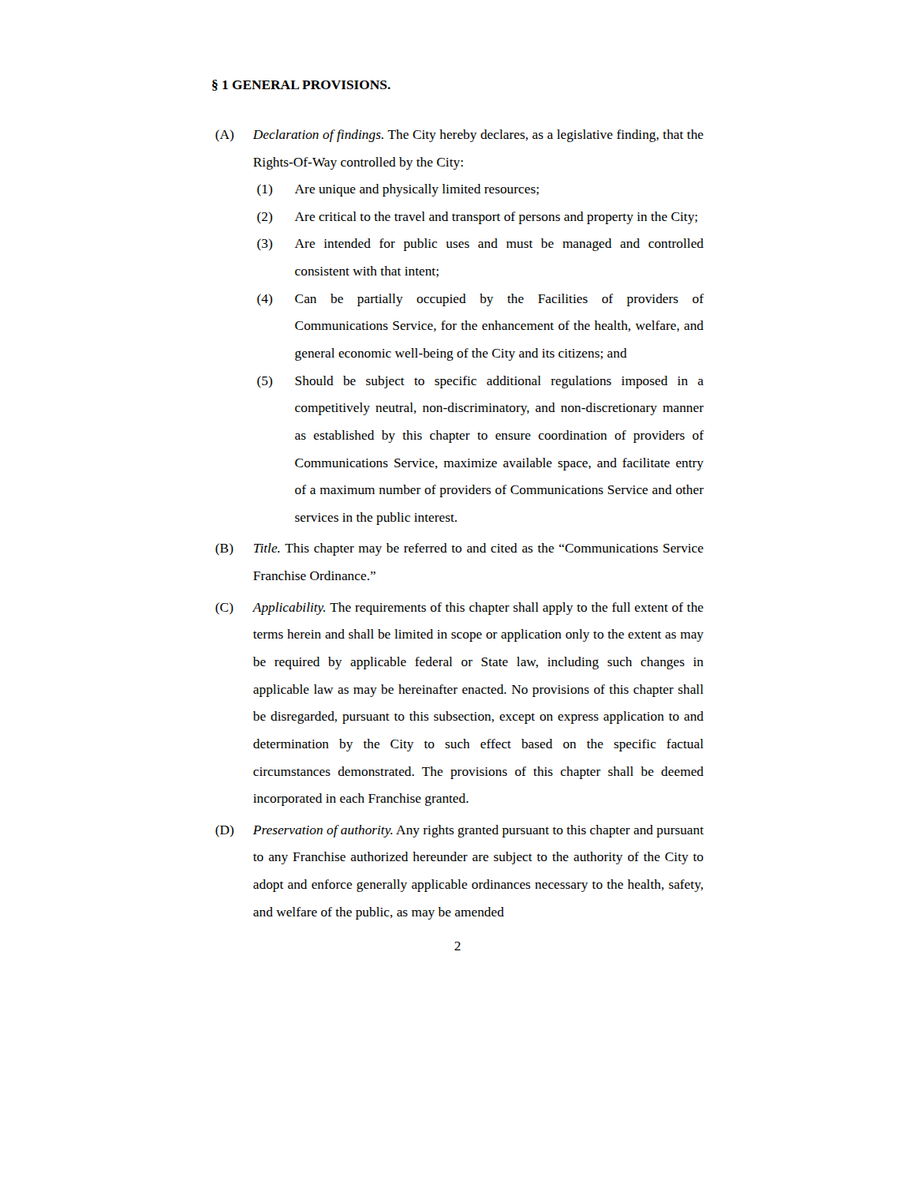§ 1 GENERAL PROVISIONS.
(A) Declaration of findings. The City hereby declares, as a legislative finding, that the Rights-Of-Way controlled by the City:
(1) Are unique and physically limited resources;
(2) Are critical to the travel and transport of persons and property in the City;
(3) Are intended for public uses and must be managed and controlled consistent with that intent;
(4) Can be partially occupied by the Facilities of providers of Communications Service, for the enhancement of the health, welfare, and general economic well-being of the City and its citizens; and
(5) Should be subject to specific additional regulations imposed in a competitively neutral, non-discriminatory, and non-discretionary manner as established by this chapter to ensure coordination of providers of Communications Service, maximize available space, and facilitate entry of a maximum number of providers of Communications Service and other services in the public interest.
(B) Title. This chapter may be referred to and cited as the “Communications Service Franchise Ordinance.”
(C) Applicability. The requirements of this chapter shall apply to the full extent of the terms herein and shall be limited in scope or application only to the extent as may be required by applicable federal or State law, including such changes in applicable law as may be hereinafter enacted. No provisions of this chapter shall be disregarded, pursuant to this subsection, except on express application to and determination by the City to such effect based on the specific factual circumstances demonstrated. The provisions of this chapter shall be deemed incorporated in each Franchise granted.
(D) Preservation of authority. Any rights granted pursuant to this chapter and pursuant to any Franchise authorized hereunder are subject to the authority of the City to adopt and enforce generally applicable ordinances necessary to the health, safety, and welfare of the public, as may be amended
2